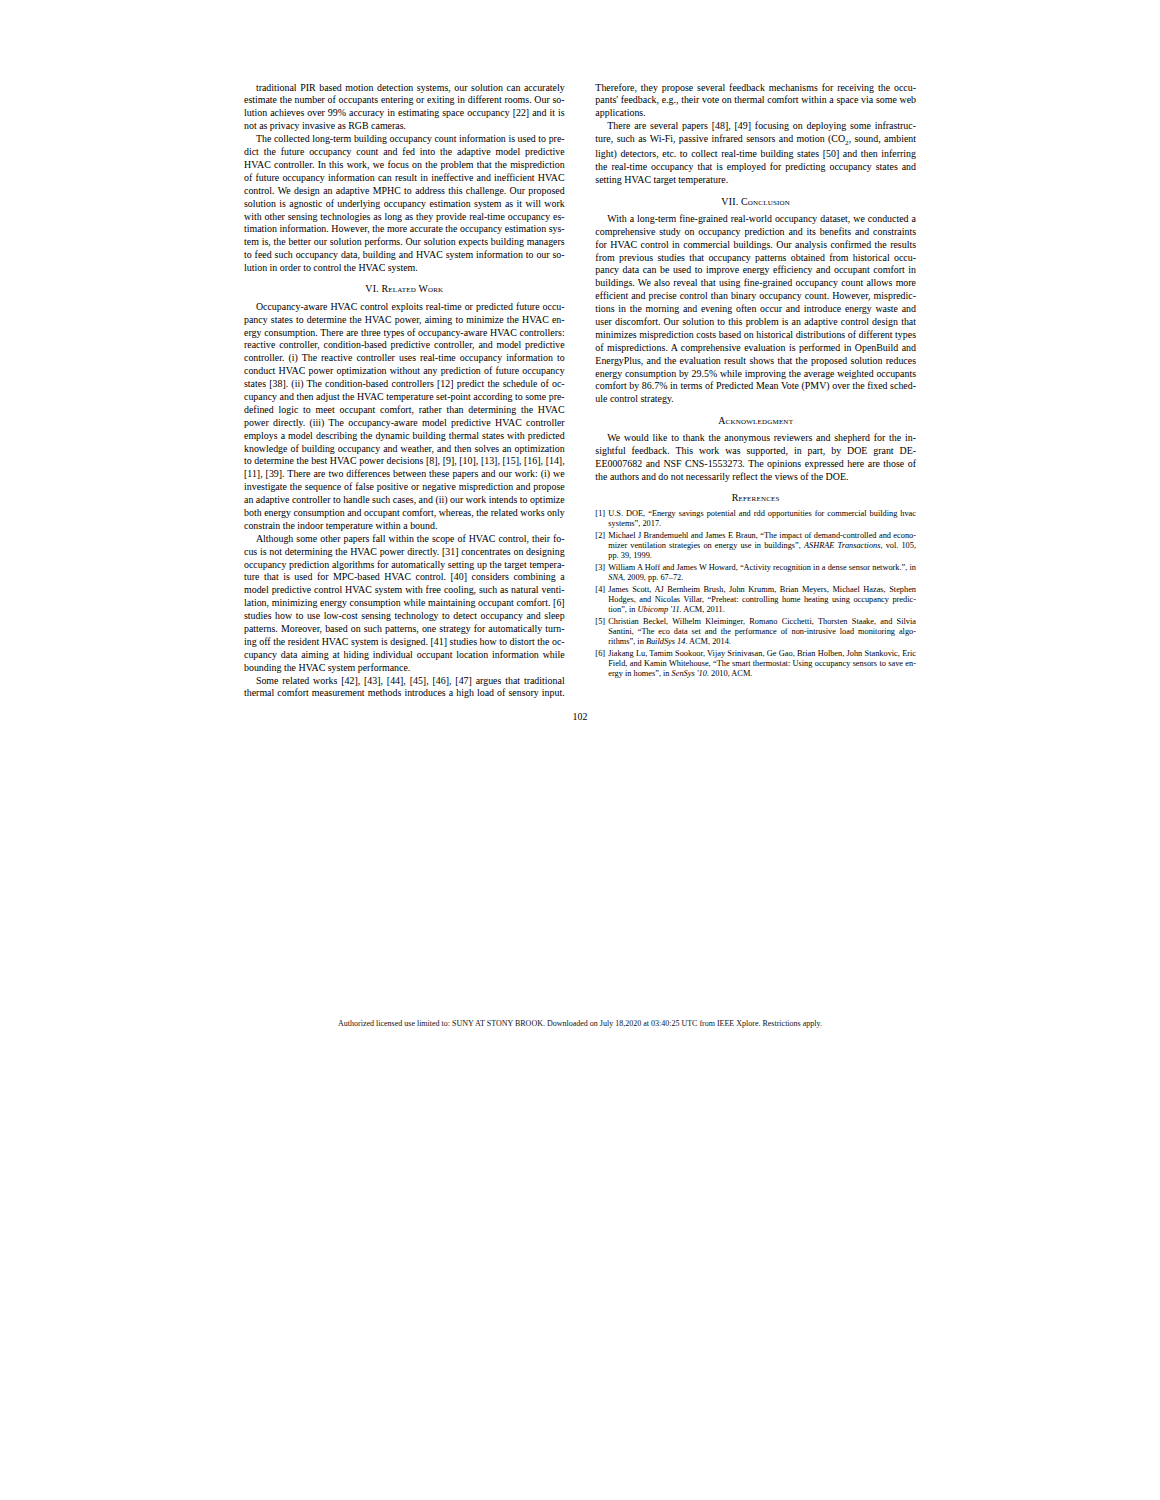traditional PIR based motion detection systems, our solution can accurately estimate the number of occupants entering or exiting in different rooms. Our solution achieves over 99% accuracy in estimating space occupancy [22] and it is not as privacy invasive as RGB cameras.
The collected long-term building occupancy count information is used to predict the future occupancy count and fed into the adaptive model predictive HVAC controller. In this work, we focus on the problem that the misprediction of future occupancy information can result in ineffective and inefficient HVAC control. We design an adaptive MPHC to address this challenge. Our proposed solution is agnostic of underlying occupancy estimation system as it will work with other sensing technologies as long as they provide real-time occupancy estimation information. However, the more accurate the occupancy estimation system is, the better our solution performs. Our solution expects building managers to feed such occupancy data, building and HVAC system information to our solution in order to control the HVAC system.
VI. Related Work
Occupancy-aware HVAC control exploits real-time or predicted future occupancy states to determine the HVAC power, aiming to minimize the HVAC energy consumption. There are three types of occupancy-aware HVAC controllers: reactive controller, condition-based predictive controller, and model predictive controller. (i) The reactive controller uses real-time occupancy information to conduct HVAC power optimization without any prediction of future occupancy states [38]. (ii) The condition-based controllers [12] predict the schedule of occupancy and then adjust the HVAC temperature set-point according to some pre-defined logic to meet occupant comfort, rather than determining the HVAC power directly. (iii) The occupancy-aware model predictive HVAC controller employs a model describing the dynamic building thermal states with predicted knowledge of building occupancy and weather, and then solves an optimization to determine the best HVAC power decisions [8], [9], [10], [13], [15], [16], [14], [11], [39]. There are two differences between these papers and our work: (i) we investigate the sequence of false positive or negative misprediction and propose an adaptive controller to handle such cases, and (ii) our work intends to optimize both energy consumption and occupant comfort, whereas, the related works only constrain the indoor temperature within a bound.
Although some other papers fall within the scope of HVAC control, their focus is not determining the HVAC power directly. [31] concentrates on designing occupancy prediction algorithms for automatically setting up the target temperature that is used for MPC-based HVAC control. [40] considers combining a model predictive control HVAC system with free cooling, such as natural ventilation, minimizing energy consumption while maintaining occupant comfort. [6] studies how to use low-cost sensing technology to detect occupancy and sleep patterns. Moreover, based on such patterns, one strategy for automatically turning off the resident HVAC system is designed. [41] studies how to distort the occupancy data aiming at hiding individual occupant location information while bounding the HVAC system performance.
Some related works [42], [43], [44], [45], [46], [47] argues that traditional thermal comfort measurement methods introduces a high load of sensory input. Therefore, they propose several feedback mechanisms for receiving the occupants' feedback, e.g., their vote on thermal comfort within a space via some web applications.
There are several papers [48], [49] focusing on deploying some infrastructure, such as Wi-Fi, passive infrared sensors and motion (CO2, sound, ambient light) detectors, etc. to collect real-time building states [50] and then inferring the real-time occupancy that is employed for predicting occupancy states and setting HVAC target temperature.
VII. Conclusion
With a long-term fine-grained real-world occupancy dataset, we conducted a comprehensive study on occupancy prediction and its benefits and constraints for HVAC control in commercial buildings. Our analysis confirmed the results from previous studies that occupancy patterns obtained from historical occupancy data can be used to improve energy efficiency and occupant comfort in buildings. We also reveal that using fine-grained occupancy count allows more efficient and precise control than binary occupancy count. However, mispredictions in the morning and evening often occur and introduce energy waste and user discomfort. Our solution to this problem is an adaptive control design that minimizes misprediction costs based on historical distributions of different types of mispredictions. A comprehensive evaluation is performed in OpenBuild and EnergyPlus, and the evaluation result shows that the proposed solution reduces energy consumption by 29.5% while improving the average weighted occupants comfort by 86.7% in terms of Predicted Mean Vote (PMV) over the fixed schedule control strategy.
Acknowledgment
We would like to thank the anonymous reviewers and shepherd for the insightful feedback. This work was supported, in part, by DOE grant DE-EE0007682 and NSF CNS-1553273. The opinions expressed here are those of the authors and do not necessarily reflect the views of the DOE.
References
U.S. DOE, “Energy savings potential and rdd opportunities for commercial building hvac systems”, 2017.
Michael J Brandemuehl and James E Braun, “The impact of demand-controlled and economizer ventilation strategies on energy use in buildings”, ASHRAE Transactions, vol. 105, pp. 39, 1999.
William A Hoff and James W Howard, “Activity recognition in a dense sensor network.”, in SNA, 2009, pp. 67–72.
James Scott, AJ Bernheim Brush, John Krumm, Brian Meyers, Michael Hazas, Stephen Hodges, and Nicolas Villar, “Preheat: controlling home heating using occupancy prediction”, in Ubicomp '11. ACM, 2011.
Christian Beckel, Wilhelm Kleiminger, Romano Cicchetti, Thorsten Staake, and Silvia Santini, “The eco data set and the performance of non-intrusive load monitoring algorithms”, in BuildSys 14. ACM, 2014.
Jiakang Lu, Tamim Sookoor, Vijay Srinivasan, Ge Gao, Brian Holben, John Stankovic, Eric Field, and Kamin Whitehouse, “The smart thermostat: Using occupancy sensors to save energy in homes”, in SenSys '10. 2010, ACM.
102
Authorized licensed use limited to: SUNY AT STONY BROOK. Downloaded on July 18,2020 at 03:40:25 UTC from IEEE Xplore. Restrictions apply.